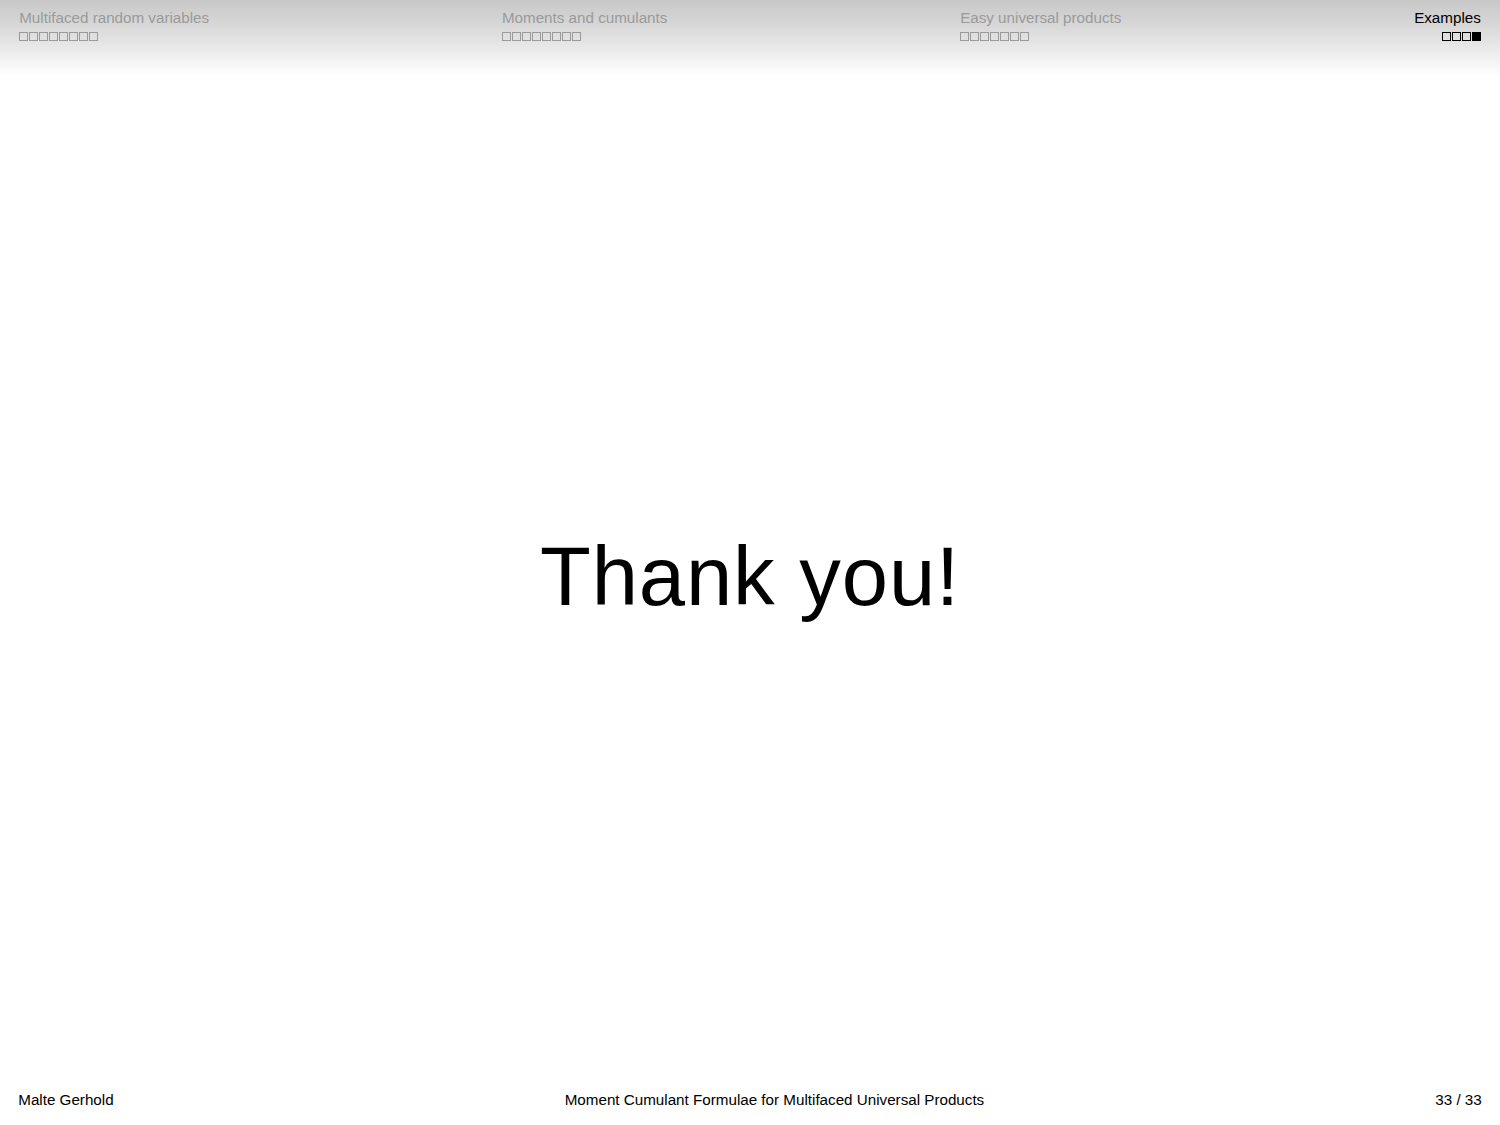Multifaced random variables
Moments and cumulants
Easy universal products
Examples
Thank you!
Malte Gerhold
Moment Cumulant Formulae for Multifaced Universal Products
33 / 33